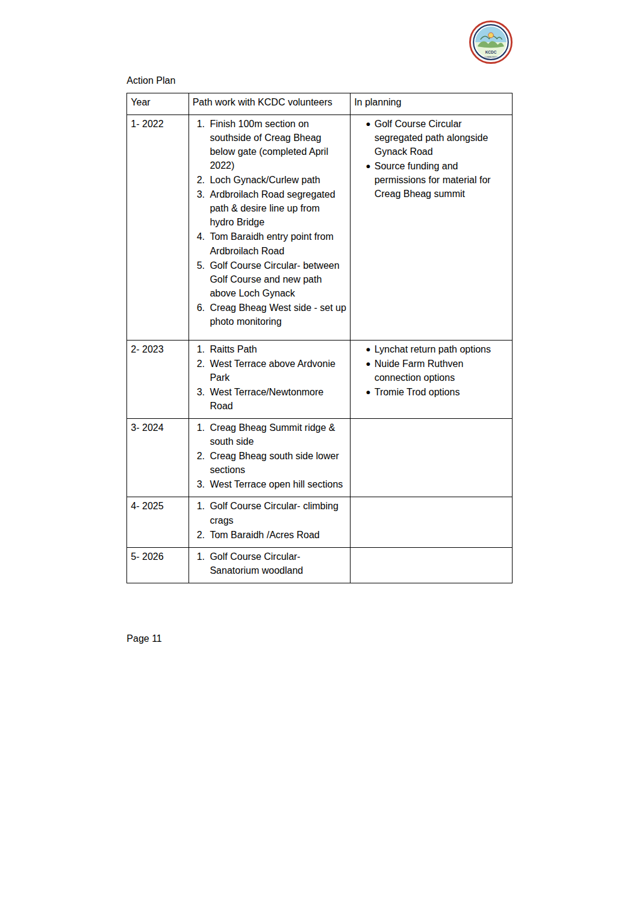KCDC COMMUNITY
Action Plan
| Year | Path work with KCDC volunteers | In planning |
| --- | --- | --- |
| 1- 2022 | Finish 100m section on southside of Creag Bheag below gate (completed April 2022) Loch Gynack/Curlew path Ardbroilach Road segregated path & desire line up from hydro Bridge Tom Baraidh entry point from Ardbroilach Road Golf Course Circular- between Golf Course and new path above Loch Gynack Creag Bheag West side - set up photo monitoring | Golf Course Circular segregated path alongside Gynack Road Source funding and permissions for material for Creag Bheag summit |
| 2- 2023 | Raitts Path West Terrace above Ardvonie Park West Terrace/Newtonmore Road | Lynchat return path options Nuide Farm Ruthven connection options Tromie Trod options |
| 3- 2024 | Creag Bheag Summit ridge & south side Creag Bheag south side lower sections West Terrace open hill sections | |
| 4- 2025 | Golf Course Circular- climbing crags Tom Baraidh /Acres Road | |
| 5- 2026 | Golf Course Circular- Sanatorium woodland | |
Page 11